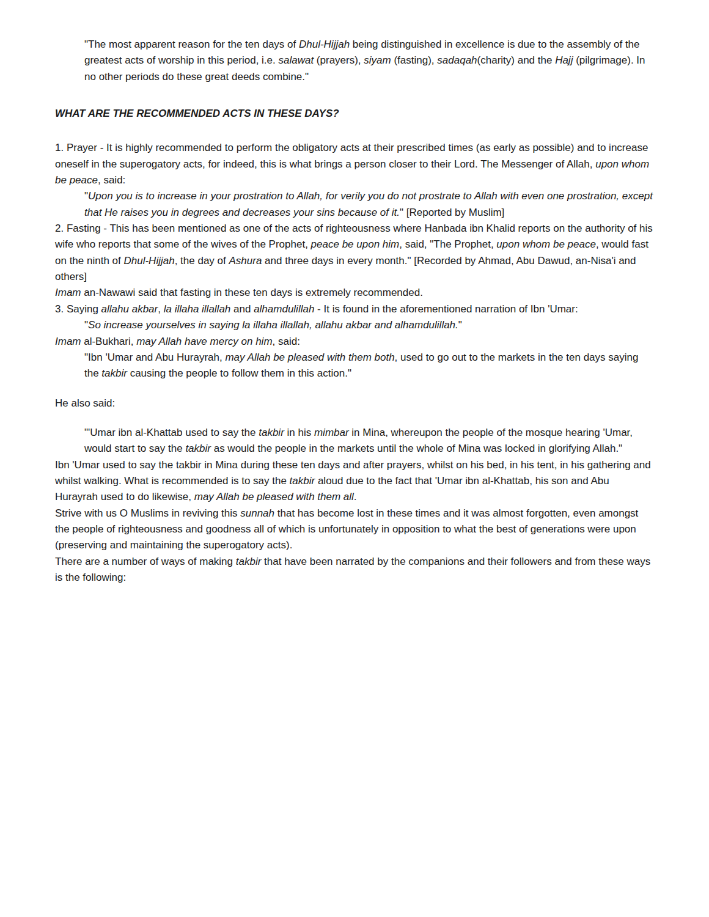"The most apparent reason for the ten days of Dhul-Hijjah being distinguished in excellence is due to the assembly of the greatest acts of worship in this period, i.e. salawat (prayers), siyam (fasting), sadaqah(charity) and the Hajj (pilgrimage). In no other periods do these great deeds combine."
WHAT ARE THE RECOMMENDED ACTS IN THESE DAYS?
1. Prayer - It is highly recommended to perform the obligatory acts at their prescribed times (as early as possible) and to increase oneself in the superogatory acts, for indeed, this is what brings a person closer to their Lord. The Messenger of Allah, upon whom be peace, said:
"Upon you is to increase in your prostration to Allah, for verily you do not prostrate to Allah with even one prostration, except that He raises you in degrees and decreases your sins because of it." [Reported by Muslim]
2. Fasting - This has been mentioned as one of the acts of righteousness where Hanbada ibn Khalid reports on the authority of his wife who reports that some of the wives of the Prophet, peace be upon him, said, "The Prophet, upon whom be peace, would fast on the ninth of Dhul-Hijjah, the day of Ashura and three days in every month." [Recorded by Ahmad, Abu Dawud, an-Nisa'i and others]
Imam an-Nawawi said that fasting in these ten days is extremely recommended.
3. Saying allahu akbar, la illaha illallah and alhamdulillah - It is found in the aforementioned narration of Ibn 'Umar:
"So increase yourselves in saying la illaha illallah, allahu akbar and alhamdulillah."
Imam al-Bukhari, may Allah have mercy on him, said:
"Ibn 'Umar and Abu Hurayrah, may Allah be pleased with them both, used to go out to the markets in the ten days saying the takbir causing the people to follow them in this action."
He also said:
"'Umar ibn al-Khattab used to say the takbir in his mimbar in Mina, whereupon the people of the mosque hearing 'Umar, would start to say the takbir as would the people in the markets until the whole of Mina was locked in glorifying Allah."
Ibn 'Umar used to say the takbir in Mina during these ten days and after prayers, whilst on his bed, in his tent, in his gathering and whilst walking. What is recommended is to say the takbir aloud due to the fact that 'Umar ibn al-Khattab, his son and Abu Hurayrah used to do likewise, may Allah be pleased with them all.
Strive with us O Muslims in reviving this sunnah that has become lost in these times and it was almost forgotten, even amongst the people of righteousness and goodness all of which is unfortunately in opposition to what the best of generations were upon (preserving and maintaining the superogatory acts).
There are a number of ways of making takbir that have been narrated by the companions and their followers and from these ways is the following: